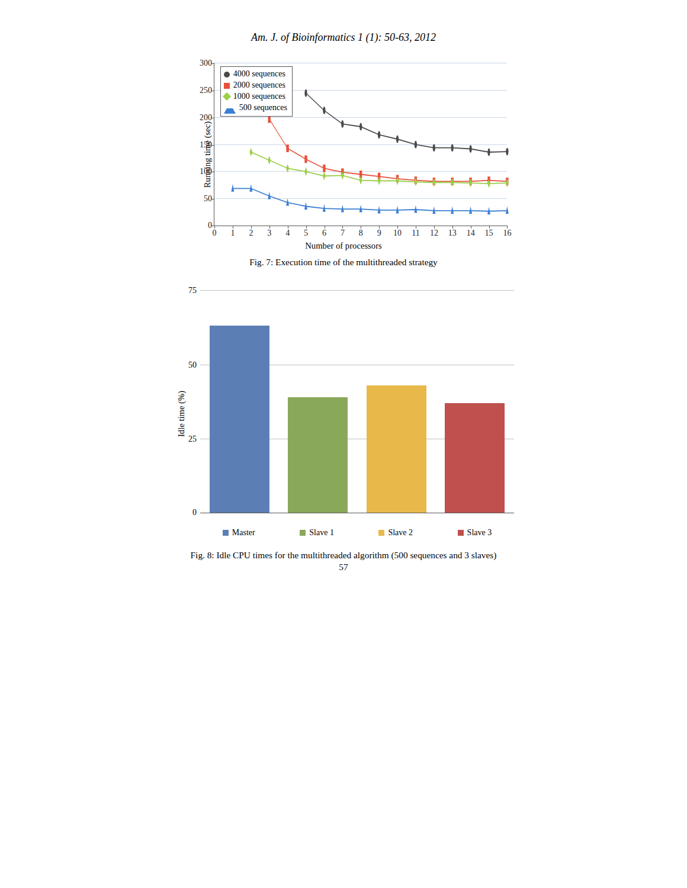Am. J. of Bioinformatics 1 (1): 50-63, 2012
Running time (sec)
300
250
200
150
100
50
0
0
1
2
3
4
5
6
7
8
9
10
11
12
13
14
15
16
4000 sequences
2000 sequences
1000 sequences
500 sequences
Number of processors
Fig. 7: Execution time of the multithreaded strategy
Idle time (%)
75
50
25
0
Master
Slave 1
Slave 2
Slave 3
Fig. 8: Idle CPU times for the multithreaded algorithm (500 sequences and 3 slaves)
57